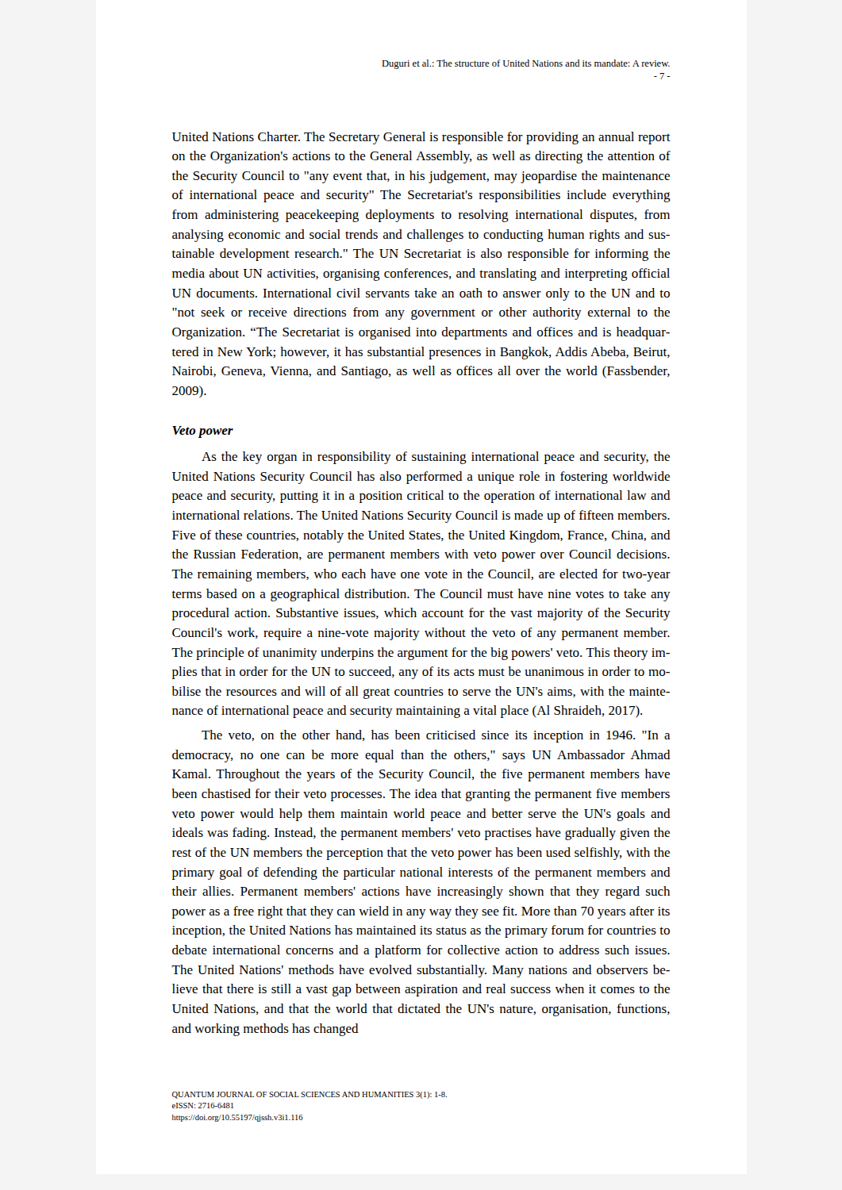Duguri et al.: The structure of United Nations and its mandate: A review. - 7 -
United Nations Charter. The Secretary General is responsible for providing an annual report on the Organization's actions to the General Assembly, as well as directing the attention of the Security Council to "any event that, in his judgement, may jeopardise the maintenance of international peace and security" The Secretariat's responsibilities include everything from administering peacekeeping deployments to resolving international disputes, from analysing economic and social trends and challenges to conducting human rights and sustainable development research." The UN Secretariat is also responsible for informing the media about UN activities, organising conferences, and translating and interpreting official UN documents. International civil servants take an oath to answer only to the UN and to "not seek or receive directions from any government or other authority external to the Organization. “The Secretariat is organised into departments and offices and is headquartered in New York; however, it has substantial presences in Bangkok, Addis Abeba, Beirut, Nairobi, Geneva, Vienna, and Santiago, as well as offices all over the world (Fassbender, 2009).
Veto power
As the key organ in responsibility of sustaining international peace and security, the United Nations Security Council has also performed a unique role in fostering worldwide peace and security, putting it in a position critical to the operation of international law and international relations. The United Nations Security Council is made up of fifteen members. Five of these countries, notably the United States, the United Kingdom, France, China, and the Russian Federation, are permanent members with veto power over Council decisions. The remaining members, who each have one vote in the Council, are elected for two-year terms based on a geographical distribution. The Council must have nine votes to take any procedural action. Substantive issues, which account for the vast majority of the Security Council's work, require a nine-vote majority without the veto of any permanent member. The principle of unanimity underpins the argument for the big powers' veto. This theory implies that in order for the UN to succeed, any of its acts must be unanimous in order to mobilise the resources and will of all great countries to serve the UN's aims, with the maintenance of international peace and security maintaining a vital place (Al Shraideh, 2017).
The veto, on the other hand, has been criticised since its inception in 1946. "In a democracy, no one can be more equal than the others," says UN Ambassador Ahmad Kamal. Throughout the years of the Security Council, the five permanent members have been chastised for their veto processes. The idea that granting the permanent five members veto power would help them maintain world peace and better serve the UN's goals and ideals was fading. Instead, the permanent members' veto practises have gradually given the rest of the UN members the perception that the veto power has been used selfishly, with the primary goal of defending the particular national interests of the permanent members and their allies. Permanent members' actions have increasingly shown that they regard such power as a free right that they can wield in any way they see fit. More than 70 years after its inception, the United Nations has maintained its status as the primary forum for countries to debate international concerns and a platform for collective action to address such issues. The United Nations' methods have evolved substantially. Many nations and observers believe that there is still a vast gap between aspiration and real success when it comes to the United Nations, and that the world that dictated the UN's nature, organisation, functions, and working methods has changed
QUANTUM JOURNAL OF SOCIAL SCIENCES AND HUMANITIES 3(1): 1-8.
eISSN: 2716-6481
https://doi.org/10.55197/qjssh.v3i1.116